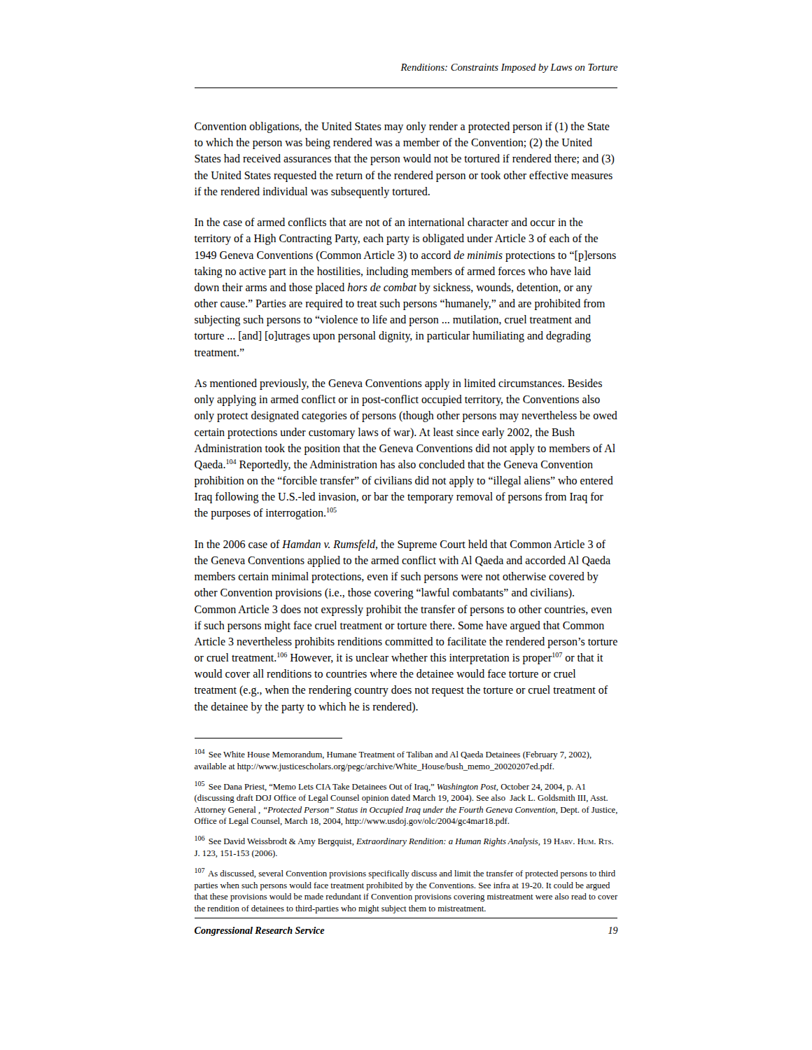Renditions: Constraints Imposed by Laws on Torture
Convention obligations, the United States may only render a protected person if (1) the State to which the person was being rendered was a member of the Convention; (2) the United States had received assurances that the person would not be tortured if rendered there; and (3) the United States requested the return of the rendered person or took other effective measures if the rendered individual was subsequently tortured.
In the case of armed conflicts that are not of an international character and occur in the territory of a High Contracting Party, each party is obligated under Article 3 of each of the 1949 Geneva Conventions (Common Article 3) to accord de minimis protections to “[p]ersons taking no active part in the hostilities, including members of armed forces who have laid down their arms and those placed hors de combat by sickness, wounds, detention, or any other cause.” Parties are required to treat such persons “humanely,” and are prohibited from subjecting such persons to “violence to life and person ... mutilation, cruel treatment and torture ... [and] [o]utrages upon personal dignity, in particular humiliating and degrading treatment.”
As mentioned previously, the Geneva Conventions apply in limited circumstances. Besides only applying in armed conflict or in post-conflict occupied territory, the Conventions also only protect designated categories of persons (though other persons may nevertheless be owed certain protections under customary laws of war). At least since early 2002, the Bush Administration took the position that the Geneva Conventions did not apply to members of Al Qaeda.104 Reportedly, the Administration has also concluded that the Geneva Convention prohibition on the “forcible transfer” of civilians did not apply to “illegal aliens” who entered Iraq following the U.S.-led invasion, or bar the temporary removal of persons from Iraq for the purposes of interrogation.105
In the 2006 case of Hamdan v. Rumsfeld, the Supreme Court held that Common Article 3 of the Geneva Conventions applied to the armed conflict with Al Qaeda and accorded Al Qaeda members certain minimal protections, even if such persons were not otherwise covered by other Convention provisions (i.e., those covering “lawful combatants” and civilians). Common Article 3 does not expressly prohibit the transfer of persons to other countries, even if such persons might face cruel treatment or torture there. Some have argued that Common Article 3 nevertheless prohibits renditions committed to facilitate the rendered person’s torture or cruel treatment.106 However, it is unclear whether this interpretation is proper107 or that it would cover all renditions to countries where the detainee would face torture or cruel treatment (e.g., when the rendering country does not request the torture or cruel treatment of the detainee by the party to which he is rendered).
104 See White House Memorandum, Humane Treatment of Taliban and Al Qaeda Detainees (February 7, 2002), available at http://www.justicescholars.org/pegc/archive/White_House/bush_memo_20020207ed.pdf.
105 See Dana Priest, “Memo Lets CIA Take Detainees Out of Iraq,” Washington Post, October 24, 2004, p. A1 (discussing draft DOJ Office of Legal Counsel opinion dated March 19, 2004). See also Jack L. Goldsmith III, Asst. Attorney General , “Protected Person” Status in Occupied Iraq under the Fourth Geneva Convention, Dept. of Justice, Office of Legal Counsel, March 18, 2004, http://www.usdoj.gov/olc/2004/gc4mar18.pdf.
106 See David Weissbrodt & Amy Bergquist, Extraordinary Rendition: a Human Rights Analysis, 19 Harv. Hum. Rts. J. 123, 151-153 (2006).
107 As discussed, several Convention provisions specifically discuss and limit the transfer of protected persons to third parties when such persons would face treatment prohibited by the Conventions. See infra at 19-20. It could be argued that these provisions would be made redundant if Convention provisions covering mistreatment were also read to cover the rendition of detainees to third-parties who might subject them to mistreatment.
Congressional Research Service 19